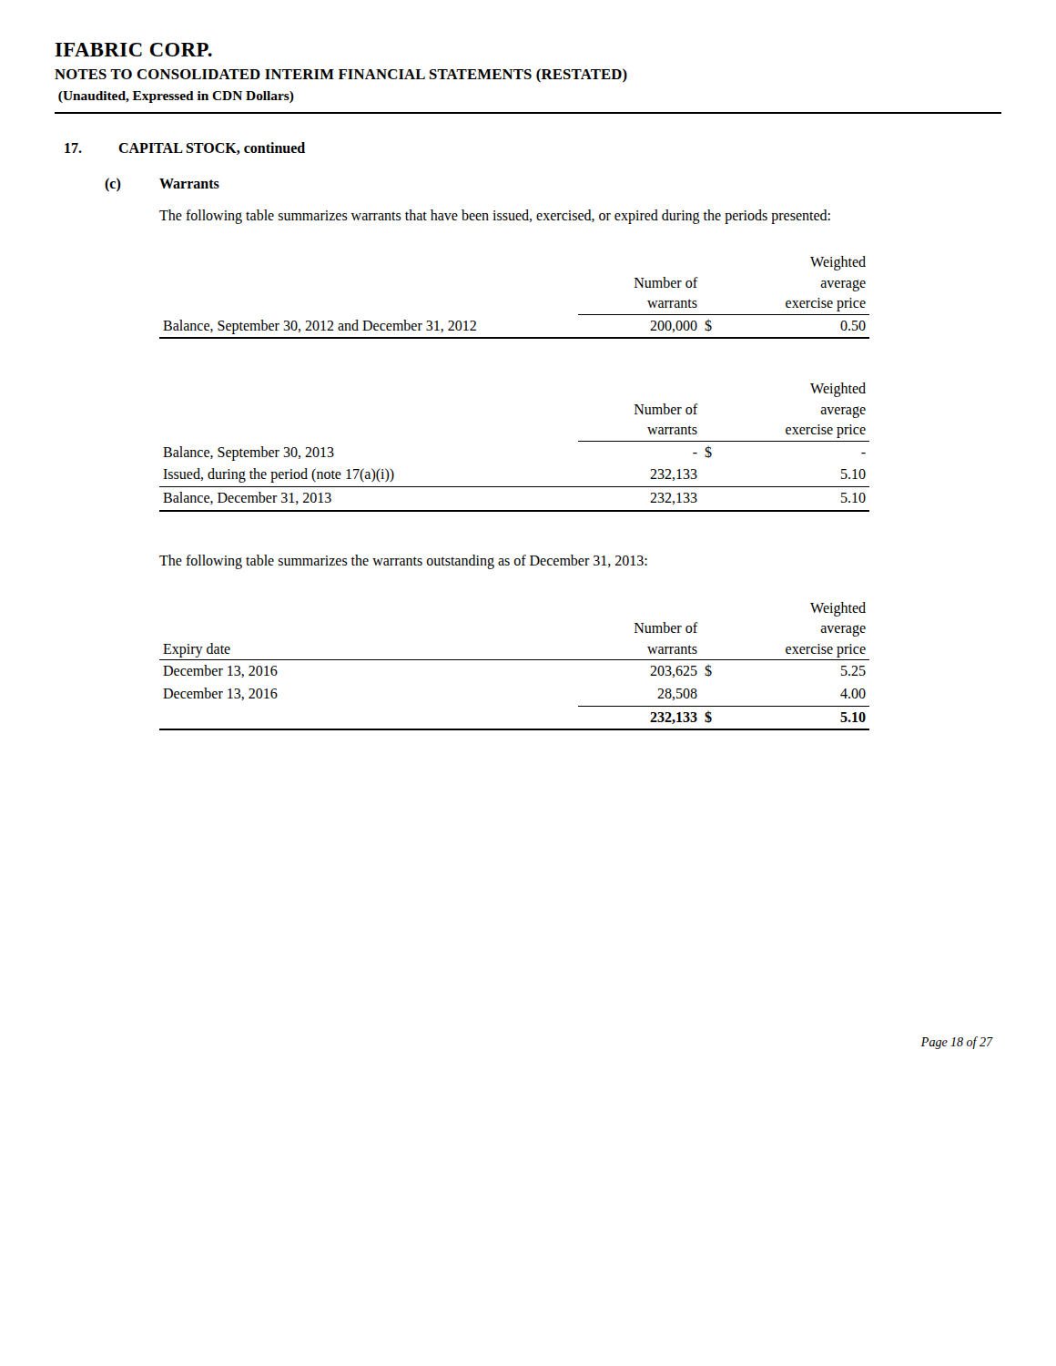IFABRIC CORP.
NOTES TO CONSOLIDATED INTERIM FINANCIAL STATEMENTS (RESTATED)
(Unaudited, Expressed in CDN Dollars)
17.
CAPITAL STOCK, continued
(c)
Warrants
The following table summarizes warrants that have been issued, exercised, or expired during the periods presented:
| | | | Weighted |
| --- | --- | --- | --- |
| | Number of | | average |
| | warrants | | exercise price |
| Balance, September 30, 2012 and December 31, 2012 | 200,000 | $ | 0.50 |
| | | | Weighted |
| --- | --- | --- | --- |
| | Number of | | average |
| | warrants | | exercise price |
| Balance, September 30, 2013 | - | $ | - |
| Issued, during the period (note 17(a)(i)) | 232,133 | | 5.10 |
| Balance, December 31, 2013 | 232,133 | | 5.10 |
The following table summarizes the warrants outstanding as of December 31, 2013:
| | | | Weighted |
| --- | --- | --- | --- |
| | Number of | | average |
| Expiry date | warrants | | exercise price |
| December 13, 2016 | 203,625 | $ | 5.25 |
| December 13, 2016 | 28,508 | | 4.00 |
| | 232,133 | $ | 5.10 |
Page 18 of 27